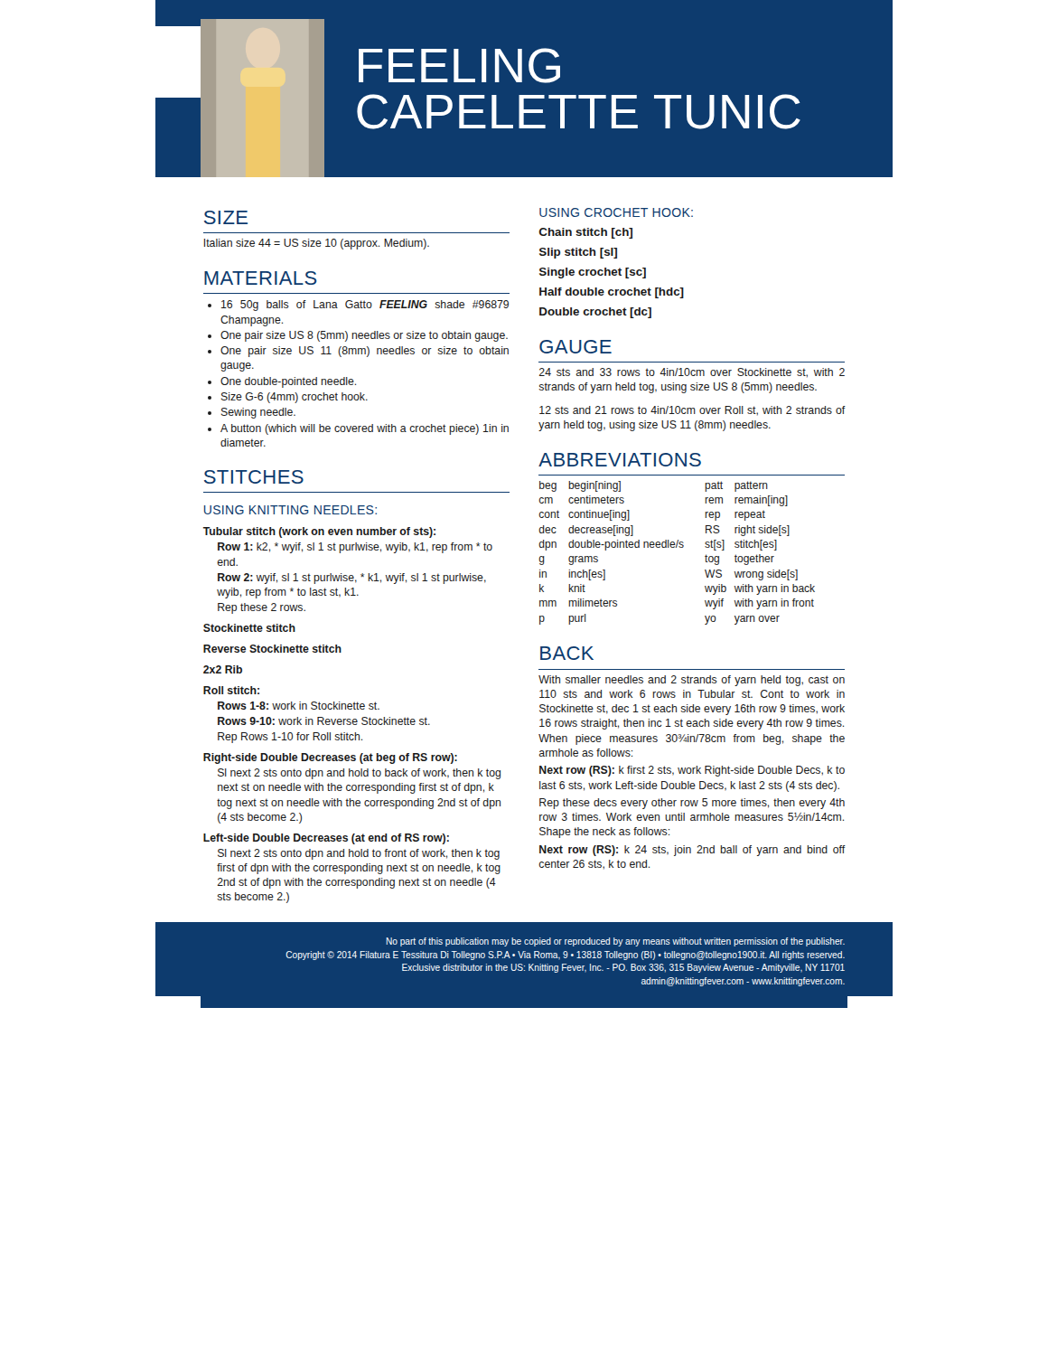FEELING
CAPELETTE TUNIC
Size
Italian size 44 = US size 10 (approx. Medium).
Materials
16 50g balls of Lana Gatto FEELING shade #96879 Champagne.
One pair size US 8 (5mm) needles or size to obtain gauge.
One pair size US 11 (8mm) needles or size to obtain gauge.
One double-pointed needle.
Size G-6 (4mm) crochet hook.
Sewing needle.
A button (which will be covered with a crochet piece) 1in in diameter.
Stitches
Using Knitting Needles:
Tubular stitch (work on even number of sts):
Row 1: k2, * wyif, sl 1 st purlwise, wyib, k1, rep from * to end.
Row 2: wyif, sl 1 st purlwise, * k1, wyif, sl 1 st purlwise, wyib, rep from * to last st, k1.
Rep these 2 rows.
Stockinette stitch
Reverse Stockinette stitch
2x2 Rib
Roll stitch:
Rows 1-8: work in Stockinette st.
Rows 9-10: work in Reverse Stockinette st.
Rep Rows 1-10 for Roll stitch.
Right-side Double Decreases (at beg of RS row):
Sl next 2 sts onto dpn and hold to back of work, then k tog next st on needle with the corresponding first st of dpn, k tog next st on needle with the corresponding 2nd st of dpn (4 sts become 2.)
Left-side Double Decreases (at end of RS row):
Sl next 2 sts onto dpn and hold to front of work, then k tog first of dpn with the corresponding next st on needle, k tog 2nd st of dpn with the corresponding next st on needle (4 sts become 2.)
Using Crochet Hook:
Chain stitch [ch]
Slip stitch [sl]
Single crochet [sc]
Half double crochet [hdc]
Double crochet [dc]
Gauge
24 sts and 33 rows to 4in/10cm over Stockinette st, with 2 strands of yarn held tog, using size US 8 (5mm) needles.
12 sts and 21 rows to 4in/10cm over Roll st, with 2 strands of yarn held tog, using size US 11 (8mm) needles.
Abbreviations
| beg | begin[ning] |
| cm | centimeters |
| cont | continue[ing] |
| dec | decrease[ing] |
| dpn | double-pointed needle/s |
| g | grams |
| in | inch[es] |
| k | knit |
| mm | milimeters |
| p | purl |
| patt | pattern |
| rem | remain[ing] |
| rep | repeat |
| RS | right side[s] |
| st[s] | stitch[es] |
| tog | together |
| WS | wrong side[s] |
| wyib | with yarn in back |
| wyif | with yarn in front |
| yo | yarn over |
Back
With smaller needles and 2 strands of yarn held tog, cast on 110 sts and work 6 rows in Tubular st. Cont to work in Stockinette st, dec 1 st each side every 16th row 9 times, work 16 rows straight, then inc 1 st each side every 4th row 9 times. When piece measures 30¾in/78cm from beg, shape the armhole as follows:
Next row (RS): k first 2 sts, work Right-side Double Decs, k to last 6 sts, work Left-side Double Decs, k last 2 sts (4 sts dec).
Rep these decs every other row 5 more times, then every 4th row 3 times. Work even until armhole measures 5½in/14cm. Shape the neck as follows:
Next row (RS): k 24 sts, join 2nd ball of yarn and bind off center 26 sts, k to end.
No part of this publication may be copied or reproduced by any means without written permission of the publisher.
Copyright © 2014 Filatura E Tessitura Di Tollegno S.P.A • Via Roma, 9 • 13818 Tollegno (BI) • tollegno@tollegno1900.it. All rights reserved.
Exclusive distributor in the US: Knitting Fever, Inc. - PO. Box 336, 315 Bayview Avenue - Amityville, NY 11701
admin@knittingfever.com - www.knittingfever.com.